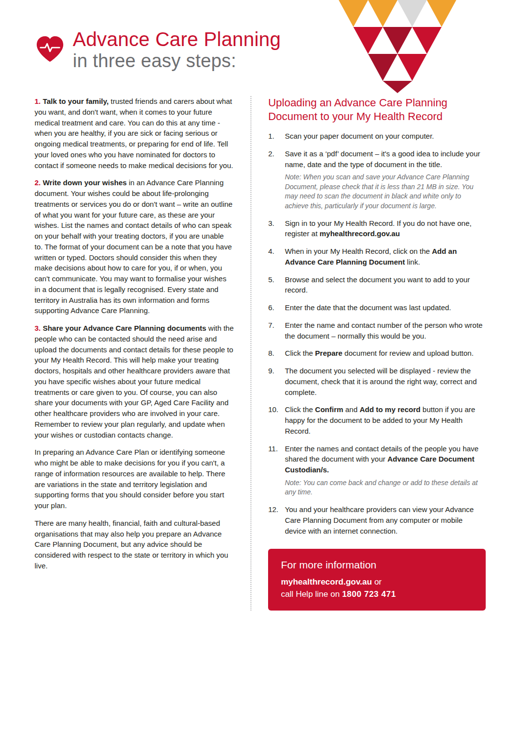Advance Care Planningin three easy steps:
1. Talk to your family, trusted friends and carers about what you want, and don't want, when it comes to your future medical treatment and care. You can do this at any time - when you are healthy, if you are sick or facing serious or ongoing medical treatments, or preparing for end of life. Tell your loved ones who you have nominated for doctors to contact if someone needs to make medical decisions for you.
2. Write down your wishes in an Advance Care Planning document. Your wishes could be about life-prolonging treatments or services you do or don't want – write an outline of what you want for your future care, as these are your wishes. List the names and contact details of who can speak on your behalf with your treating doctors, if you are unable to. The format of your document can be a note that you have written or typed. Doctors should consider this when they make decisions about how to care for you, if or when, you can't communicate. You may want to formalise your wishes in a document that is legally recognised. Every state and territory in Australia has its own information and forms supporting Advance Care Planning.
3. Share your Advance Care Planning documents with the people who can be contacted should the need arise and upload the documents and contact details for these people to your My Health Record. This will help make your treating doctors, hospitals and other healthcare providers aware that you have specific wishes about your future medical treatments or care given to you. Of course, you can also share your documents with your GP, Aged Care Facility and other healthcare providers who are involved in your care. Remember to review your plan regularly, and update when your wishes or custodian contacts change.
In preparing an Advance Care Plan or identifying someone who might be able to make decisions for you if you can't, a range of information resources are available to help. There are variations in the state and territory legislation and supporting forms that you should consider before you start your plan.
There are many health, financial, faith and cultural-based organisations that may also help you prepare an Advance Care Planning Document, but any advice should be considered with respect to the state or territory in which you live.
Uploading an Advance Care Planning Document to your My Health Record
Scan your paper document on your computer.
Save it as a ‘pdf’ document – it's a good idea to include your name, date and the type of document in the title. Note: When you scan and save your Advance Care Planning Document, please check that it is less than 21 MB in size. You may need to scan the document in black and white only to achieve this, particularly if your document is large.
Sign in to your My Health Record. If you do not have one, register at myhealthrecord.gov.au
When in your My Health Record, click on the Add an Advance Care Planning Document link.
Browse and select the document you want to add to your record.
Enter the date that the document was last updated.
Enter the name and contact number of the person who wrote the document – normally this would be you.
Click the Prepare document for review and upload button.
The document you selected will be displayed - review the document, check that it is around the right way, correct and complete.
Click the Confirm and Add to my record button if you are happy for the document to be added to your My Health Record.
Enter the names and contact details of the people you have shared the document with your Advance Care Document Custodian/s. Note: You can come back and change or add to these details at any time.
You and your healthcare providers can view your Advance Care Planning Document from any computer or mobile device with an internet connection.
For more information
myhealthrecord.gov.au or
call Help line on 1800 723 471